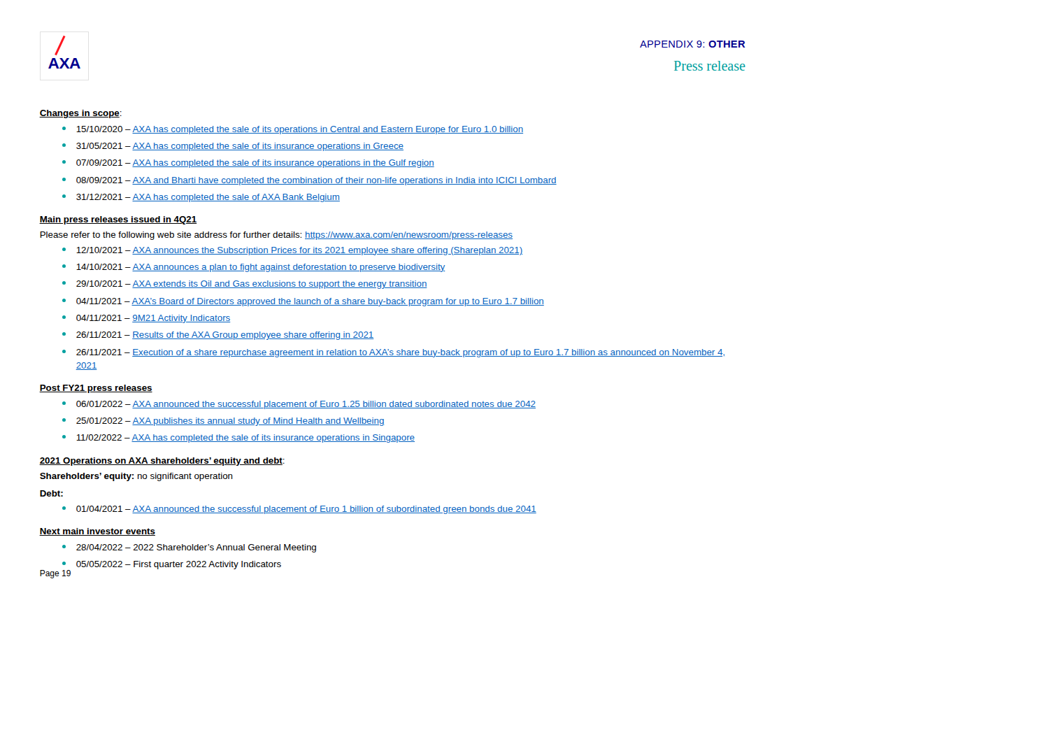AXA
APPENDIX 9: OTHER
Press release
Changes in scope
:
15/10/2020 – AXA has completed the sale of its operations in Central and Eastern Europe for Euro 1.0 billion
31/05/2021 – AXA has completed the sale of its insurance operations in Greece
07/09/2021 – AXA has completed the sale of its insurance operations in the Gulf region
08/09/2021 – AXA and Bharti have completed the combination of their non-life operations in India into ICICI Lombard
31/12/2021 – AXA has completed the sale of AXA Bank Belgium
Main press releases issued in 4Q21
Please refer to the following web site address for further details: https://www.axa.com/en/newsroom/press-releases
12/10/2021 – AXA announces the Subscription Prices for its 2021 employee share offering (Shareplan 2021)
14/10/2021 – AXA announces a plan to fight against deforestation to preserve biodiversity
29/10/2021 – AXA extends its Oil and Gas exclusions to support the energy transition
04/11/2021 – AXA’s Board of Directors approved the launch of a share buy-back program for up to Euro 1.7 billion
04/11/2021 – 9M21 Activity Indicators
26/11/2021 – Results of the AXA Group employee share offering in 2021
26/11/2021 – Execution of a share repurchase agreement in relation to AXA’s share buy-back program of up to Euro 1.7 billion as announced on November 4, 2021
Post FY21 press releases
06/01/2022 – AXA announced the successful placement of Euro 1.25 billion dated subordinated notes due 2042
25/01/2022 – AXA publishes its annual study of Mind Health and Wellbeing
11/02/2022 – AXA has completed the sale of its insurance operations in Singapore
2021 Operations on AXA shareholders’ equity and debt
:
Shareholders’ equity: no significant operation
Debt:
01/04/2021 – AXA announced the successful placement of Euro 1 billion of subordinated green bonds due 2041
Next main investor events
28/04/2022 – 2022 Shareholder’s Annual General Meeting
05/05/2022 – First quarter 2022 Activity Indicators
Page 19